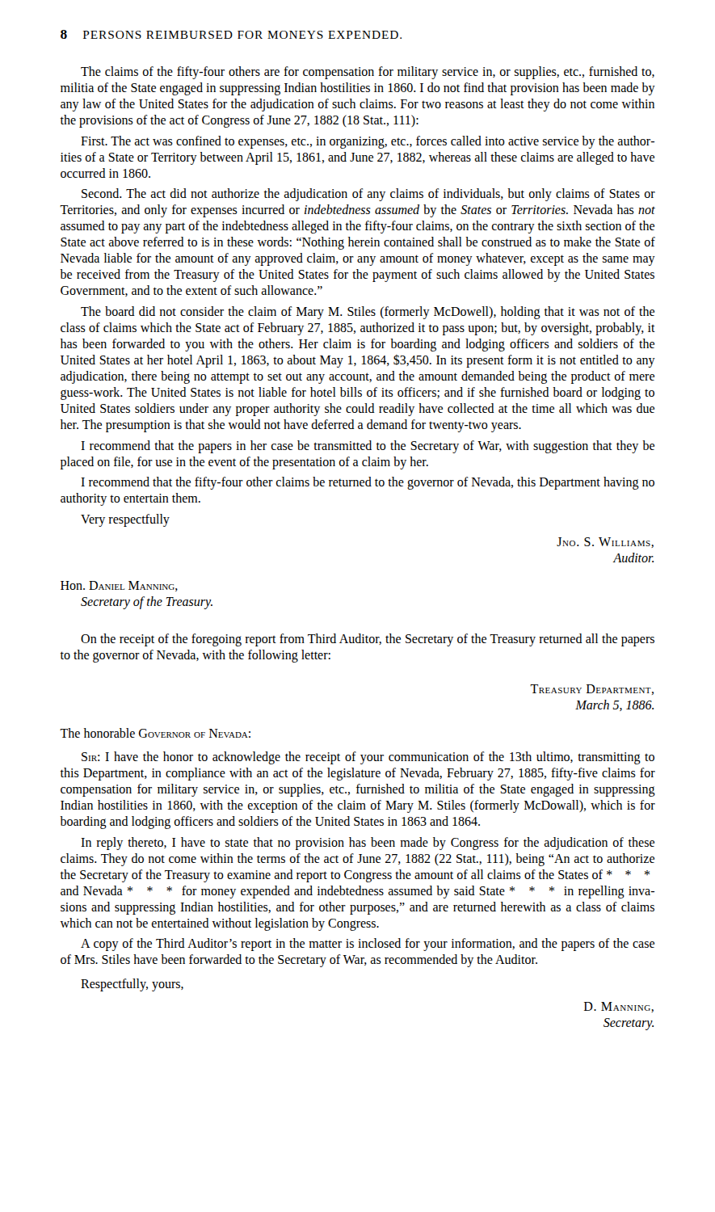8
Persons Reimbursed for Moneys Expended.
The claims of the fifty-four others are for compensation for military service in, or supplies, etc., furnished to, militia of the State engaged in suppressing Indian hostilities in 1860. I do not find that provision has been made by any law of the United States for the adjudication of such claims. For two reasons at least they do not come within the provisions of the act of Congress of June 27, 1882 (18 Stat., 111):
First. The act was confined to expenses, etc., in organizing, etc., forces called into active service by the authorities of a State or Territory between April 15, 1861, and June 27, 1882, whereas all these claims are alleged to have occurred in 1860.
Second. The act did not authorize the adjudication of any claims of individuals, but only claims of States or Territories, and only for expenses incurred or indebtedness assumed by the States or Territories. Nevada has not assumed to pay any part of the indebtedness alleged in the fifty-four claims, on the contrary the sixth section of the State act above referred to is in these words: “Nothing herein contained shall be construed as to make the State of Nevada liable for the amount of any approved claim, or any amount of money whatever, except as the same may be received from the Treasury of the United States for the payment of such claims allowed by the United States Government, and to the extent of such allowance.”
The board did not consider the claim of Mary M. Stiles (formerly McDowell), holding that it was not of the class of claims which the State act of February 27, 1885, authorized it to pass upon; but, by oversight, probably, it has been forwarded to you with the others. Her claim is for boarding and lodging officers and soldiers of the United States at her hotel April 1, 1863, to about May 1, 1864, $3,450. In its present form it is not entitled to any adjudication, there being no attempt to set out any account, and the amount demanded being the product of mere guess-work. The United States is not liable for hotel bills of its officers; and if she furnished board or lodging to United States soldiers under any proper authority she could readily have collected at the time all which was due her. The presumption is that she would not have deferred a demand for twenty-two years.
I recommend that the papers in her case be transmitted to the Secretary of War, with suggestion that they be placed on file, for use in the event of the presentation of a claim by her.
I recommend that the fifty-four other claims be returned to the governor of Nevada, this Department having no authority to entertain them.
Very respectfully
Jno. S. Williams,
Auditor.
Hon. Daniel Manning,
Secretary of the Treasury.
On the receipt of the foregoing report from Third Auditor, the Secretary of the Treasury returned all the papers to the governor of Nevada, with the following letter:
Treasury Department, March 5, 1886.
The honorable Governor of Nevada:
Sir: I have the honor to acknowledge the receipt of your communication of the 13th ultimo, transmitting to this Department, in compliance with an act of the legislature of Nevada, February 27, 1885, fifty-five claims for compensation for military service in, or supplies, etc., furnished to militia of the State engaged in suppressing Indian hostilities in 1860, with the exception of the claim of Mary M. Stiles (formerly McDowall), which is for boarding and lodging officers and soldiers of the United States in 1863 and 1864.
In reply thereto, I have to state that no provision has been made by Congress for the adjudication of these claims. They do not come within the terms of the act of June 27, 1882 (22 Stat., 111), being “An act to authorize the Secretary of the Treasury to examine and report to Congress the amount of all claims of the States of * * * and Nevada * * * for money expended and indebtedness assumed by said State * * * in repelling invasions and suppressing Indian hostilities, and for other purposes,” and are returned herewith as a class of claims which can not be entertained without legislation by Congress.
A copy of the Third Auditor’s report in the matter is inclosed for your information, and the papers of the case of Mrs. Stiles have been forwarded to the Secretary of War, as recommended by the Auditor.
Respectfully, yours,
D. Manning,
Secretary.